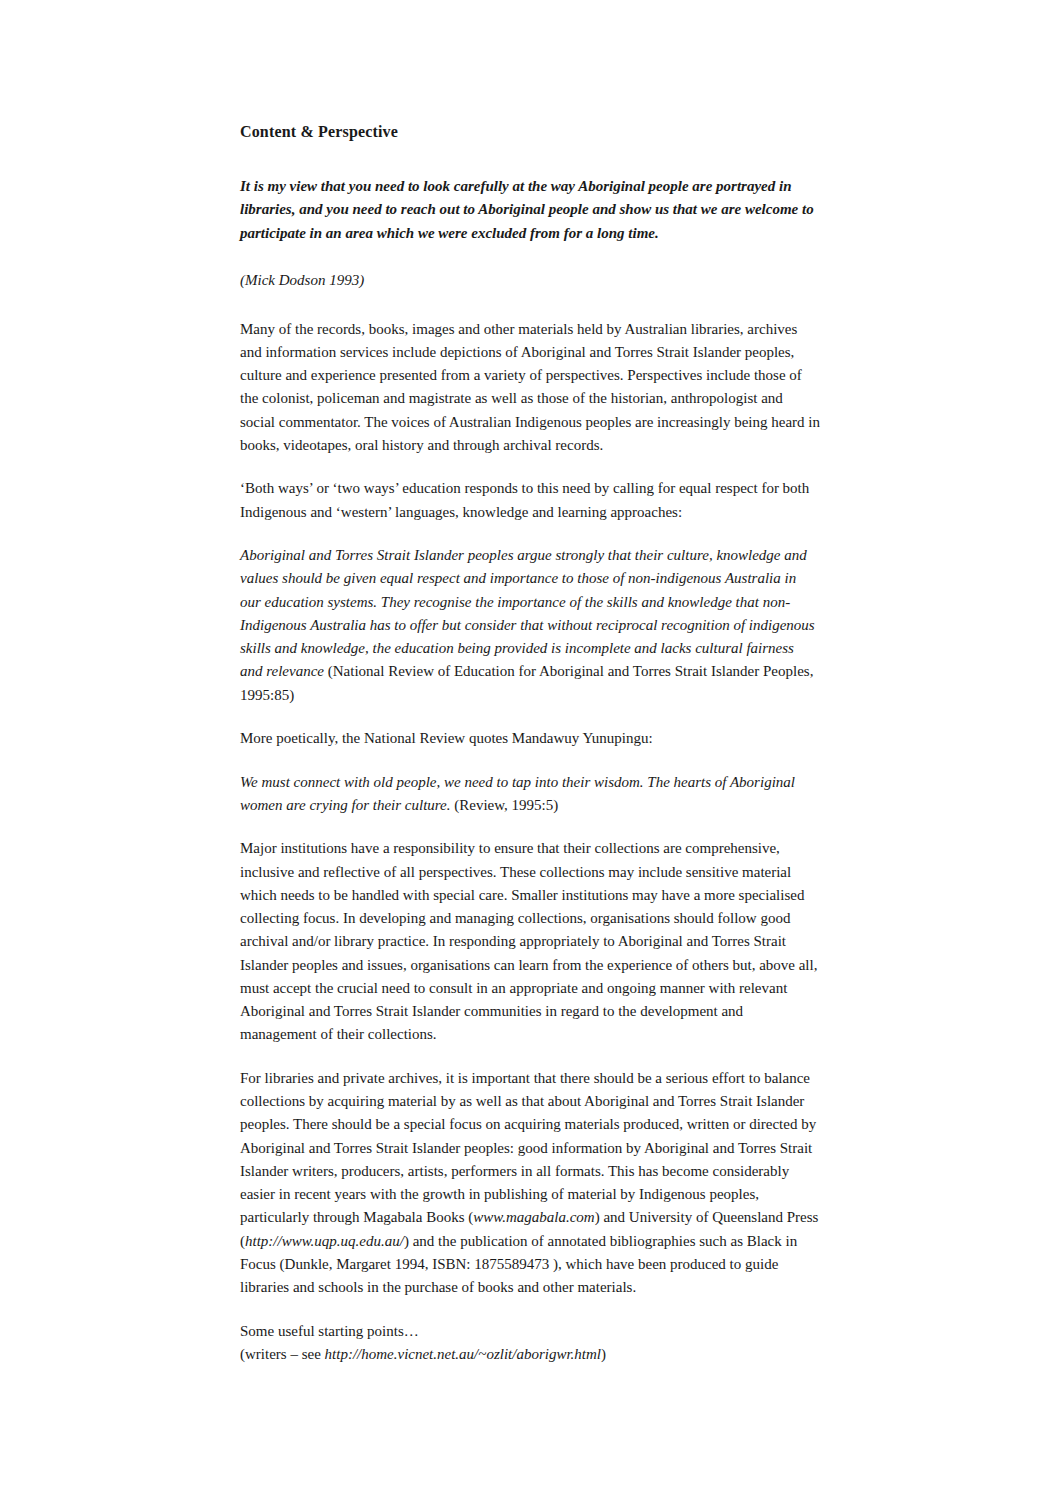Content & Perspective
It is my view that you need to look carefully at the way Aboriginal people are portrayed in libraries, and you need to reach out to Aboriginal people and show us that we are welcome to participate in an area which we were excluded from for a long time.
(Mick Dodson 1993)
Many of the records, books, images and other materials held by Australian libraries, archives and information services include depictions of Aboriginal and Torres Strait Islander peoples, culture and experience presented from a variety of perspectives. Perspectives include those of the colonist, policeman and magistrate as well as those of the historian, anthropologist and social commentator. The voices of Australian Indigenous peoples are increasingly being heard in books, videotapes, oral history and through archival records.
‘Both ways’ or ‘two ways’ education responds to this need by calling for equal respect for both Indigenous and ‘western’ languages, knowledge and learning approaches:
Aboriginal and Torres Strait Islander peoples argue strongly that their culture, knowledge and values should be given equal respect and importance to those of non-indigenous Australia in our education systems. They recognise the importance of the skills and knowledge that non-Indigenous Australia has to offer but consider that without reciprocal recognition of indigenous skills and knowledge, the education being provided is incomplete and lacks cultural fairness and relevance (National Review of Education for Aboriginal and Torres Strait Islander Peoples, 1995:85)
More poetically, the National Review quotes Mandawuy Yunupingu:
We must connect with old people, we need to tap into their wisdom. The hearts of Aboriginal women are crying for their culture. (Review, 1995:5)
Major institutions have a responsibility to ensure that their collections are comprehensive, inclusive and reflective of all perspectives. These collections may include sensitive material which needs to be handled with special care. Smaller institutions may have a more specialised collecting focus. In developing and managing collections, organisations should follow good archival and/or library practice. In responding appropriately to Aboriginal and Torres Strait Islander peoples and issues, organisations can learn from the experience of others but, above all, must accept the crucial need to consult in an appropriate and ongoing manner with relevant Aboriginal and Torres Strait Islander communities in regard to the development and management of their collections.
For libraries and private archives, it is important that there should be a serious effort to balance collections by acquiring material by as well as that about Aboriginal and Torres Strait Islander peoples. There should be a special focus on acquiring materials produced, written or directed by Aboriginal and Torres Strait Islander peoples: good information by Aboriginal and Torres Strait Islander writers, producers, artists, performers in all formats. This has become considerably easier in recent years with the growth in publishing of material by Indigenous peoples, particularly through Magabala Books (www.magabala.com) and University of Queensland Press (http://www.uqp.uq.edu.au/) and the publication of annotated bibliographies such as Black in Focus (Dunkle, Margaret 1994, ISBN: 1875589473 ), which have been produced to guide libraries and schools in the purchase of books and other materials.
Some useful starting points…
(writers – see http://home.vicnet.net.au/~ozlit/aborigwr.html)